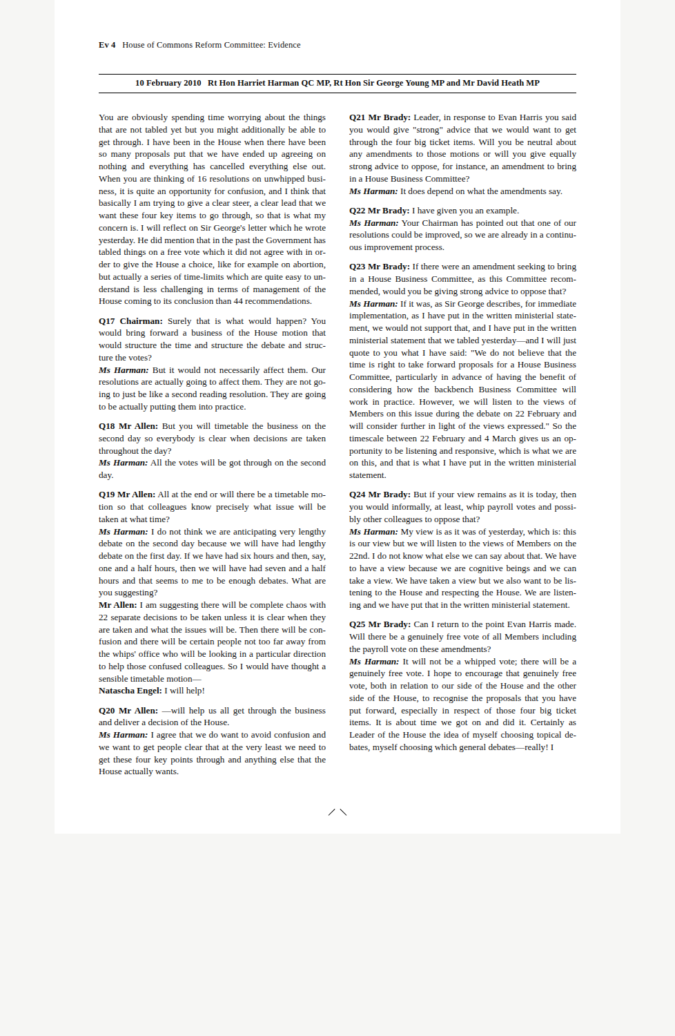Ev 4 House of Commons Reform Committee: Evidence
10 February 2010 Rt Hon Harriet Harman QC MP, Rt Hon Sir George Young MP and Mr David Heath MP
You are obviously spending time worrying about the things that are not tabled yet but you might additionally be able to get through. I have been in the House when there have been so many proposals put that we have ended up agreeing on nothing and everything has cancelled everything else out. When you are thinking of 16 resolutions on unwhipped business, it is quite an opportunity for confusion, and I think that basically I am trying to give a clear steer, a clear lead that we want these four key items to go through, so that is what my concern is. I will reflect on Sir George's letter which he wrote yesterday. He did mention that in the past the Government has tabled things on a free vote which it did not agree with in order to give the House a choice, like for example on abortion, but actually a series of time-limits which are quite easy to understand is less challenging in terms of management of the House coming to its conclusion than 44 recommendations.
Q17 Chairman: Surely that is what would happen? You would bring forward a business of the House motion that would structure the time and structure the debate and structure the votes?
Ms Harman: But it would not necessarily affect them. Our resolutions are actually going to affect them. They are not going to just be like a second reading resolution. They are going to be actually putting them into practice.
Q18 Mr Allen: But you will timetable the business on the second day so everybody is clear when decisions are taken throughout the day?
Ms Harman: All the votes will be got through on the second day.
Q19 Mr Allen: All at the end or will there be a timetable motion so that colleagues know precisely what issue will be taken at what time?
Ms Harman: I do not think we are anticipating very lengthy debate on the second day because we will have had lengthy debate on the first day. If we have had six hours and then, say, one and a half hours, then we will have had seven and a half hours and that seems to me to be enough debates. What are you suggesting?
Mr Allen: I am suggesting there will be complete chaos with 22 separate decisions to be taken unless it is clear when they are taken and what the issues will be. Then there will be confusion and there will be certain people not too far away from the whips' office who will be looking in a particular direction to help those confused colleagues. So I would have thought a sensible timetable motion—
Natascha Engel: I will help!
Q20 Mr Allen: —will help us all get through the business and deliver a decision of the House.
Ms Harman: I agree that we do want to avoid confusion and we want to get people clear that at the very least we need to get these four key points through and anything else that the House actually wants.
Q21 Mr Brady: Leader, in response to Evan Harris you said you would give "strong" advice that we would want to get through the four big ticket items. Will you be neutral about any amendments to those motions or will you give equally strong advice to oppose, for instance, an amendment to bring in a House Business Committee?
Ms Harman: It does depend on what the amendments say.
Q22 Mr Brady: I have given you an example.
Ms Harman: Your Chairman has pointed out that one of our resolutions could be improved, so we are already in a continuous improvement process.
Q23 Mr Brady: If there were an amendment seeking to bring in a House Business Committee, as this Committee recommended, would you be giving strong advice to oppose that?
Ms Harman: If it was, as Sir George describes, for immediate implementation, as I have put in the written ministerial statement, we would not support that, and I have put in the written ministerial statement that we tabled yesterday—and I will just quote to you what I have said: "We do not believe that the time is right to take forward proposals for a House Business Committee, particularly in advance of having the benefit of considering how the backbench Business Committee will work in practice. However, we will listen to the views of Members on this issue during the debate on 22 February and will consider further in light of the views expressed." So the timescale between 22 February and 4 March gives us an opportunity to be listening and responsive, which is what we are on this, and that is what I have put in the written ministerial statement.
Q24 Mr Brady: But if your view remains as it is today, then you would informally, at least, whip payroll votes and possibly other colleagues to oppose that?
Ms Harman: My view is as it was of yesterday, which is: this is our view but we will listen to the views of Members on the 22nd. I do not know what else we can say about that. We have to have a view because we are cognitive beings and we can take a view. We have taken a view but we also want to be listening to the House and respecting the House. We are listening and we have put that in the written ministerial statement.
Q25 Mr Brady: Can I return to the point Evan Harris made. Will there be a genuinely free vote of all Members including the payroll vote on these amendments?
Ms Harman: It will not be a whipped vote; there will be a genuinely free vote. I hope to encourage that genuinely free vote, both in relation to our side of the House and the other side of the House, to recognise the proposals that you have put forward, especially in respect of those four big ticket items. It is about time we got on and did it. Certainly as Leader of the House the idea of myself choosing topical debates, myself choosing which general debates—really! I